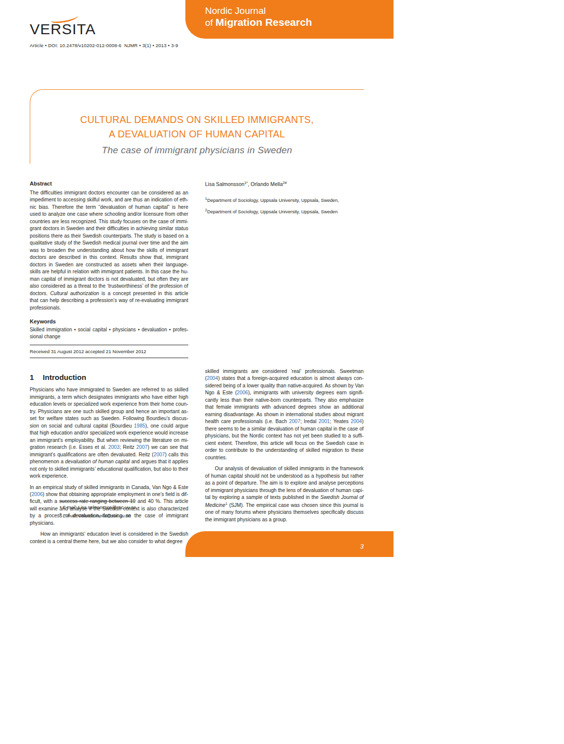VERSITA
Article • DOI: 10.2478/v10202-012-0008-6 NJMR • 3(1) • 2013 • 3-9
Nordic Journal
of Migration Research
CULTURAL DEMANDS ON SKILLED IMMIGRANTS,
A DEVALUATION OF HUMAN CAPITAL
The case of immigrant physicians in Sweden
Abstract
The difficulties immigrant doctors encounter can be considered as an impediment to accessing skilful work, and are thus an indication of ethnic bias. Therefore the term “devaluation of human capital” is here used to analyze one case where schooling and/or licensure from other countries are less recognized. This study focuses on the case of immigrant doctors in Sweden and their difficulties in achieving similar status positions there as their Swedish counterparts. The study is based on a qualitative study of the Swedish medical journal over time and the aim was to broaden the understanding about how the skills of immigrant doctors are described in this context. Results show that, immigrant doctors in Sweden are constructed as assets when their language-skills are helpful in relation with immigrant patients. In this case the human capital of immigrant doctors is not devaluated, but often they are also considered as a threat to the ‘trustworthiness’ of the profession of doctors. Cultural authorization is a concept presented in this article that can help describing a profession’s way of re-evaluating immigrant professionals.
Keywords
Skilled immigration • social capital • physicians • devaluation • professional change
Received 31 August 2012 accepted 21 November 2012
1 Introduction
Physicians who have immigrated to Sweden are referred to as skilled immigrants, a term which designates immigrants who have either high education levels or specialized work experience from their home country. Physicians are one such skilled group and hence an important asset for welfare states such as Sweden. Following Bourdieu’s discussion on social and cultural capital (Bourdieu 1985), one could argue that high education and/or specialized work experience would increase an immigrant’s employability. But when reviewing the literature on migration research (i.e. Esses et al. 2003; Reitz 2007) we can see that immigrant’s qualifications are often devaluated. Reitz (2007) calls this phenomenon a devaluation of human capital and argues that it applies not only to skilled immigrants’ educational qualification, but also to their work experience.
In an empirical study of skilled immigrants in Canada, Van Ngo & Este (2006) show that obtaining appropriate employment in one’s field is difficult, with a success rate ranging between 19 and 40 %. This article will examine and analyse if the Swedish context is also characterized by a process of devaluation, focusing on the case of immigrant physicians.
How an immigrants’ education level is considered in the Swedish context is a central theme here, but we also consider to what degree
Lisa Salmonsson1*, Orlando Mella2#
1Department of Sociology, Uppsala University, Uppsala, Sweden,
2Department of Sociology, Uppsala University, Uppsala, Sweden
skilled immigrants are considered ‘real’ professionals. Sweetman (2004) states that a foreign-acquired education is almost always considered being of a lower quality than native-acquired. As shown by Van Ngo & Este (2006), immigrants with university degrees earn significantly less than their native-born counterparts. They also emphasize that female immigrants with advanced degrees show an additional earning disadvantage. As shown in international studies about migrant health care professionals (i.e. Bach 2007; Iredal 2001; Yeates 2004) there seems to be a similar devaluation of human capital in the case of physicians, but the Nordic context has not yet been studied to a sufficient extent. Therefore, this article will focus on the Swedish case in order to contribute to the understanding of skilled migration to these countries.
Our analysis of devaluation of skilled immigrants in the framework of human capital should not be understood as a hypothesis but rather as a point of departure. The aim is to explore and analyse perceptions of immigrant physicians through the lens of devaluation of human capital by exploring a sample of texts published in the Swedish Journal of Medicine1 (SJM). The empirical case was chosen since this journal is one of many forums where physicians themselves specifically discuss the immigrant physicians as a group.
* E-mail: Lisa.salmonsson@soc.uu.se
# E-mail: Orlando.mella@soc.uu.se
3